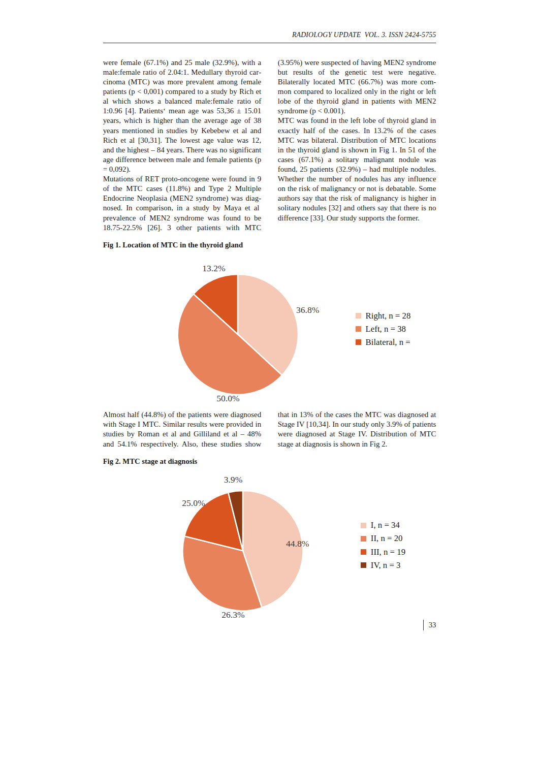RADIOLOGY UPDATE VOL. 3. ISSN 2424-5755
were female (67.1%) and 25 male (32.9%), with a male:female ratio of 2.04:1. Medullary thyroid carcinoma (MTC) was more prevalent among female patients (p < 0,001) compared to a study by Rich et al which shows a balanced male:female ratio of 1:0.96 [4]. Patients‘ mean age was 53,36 ± 15.01 years, which is higher than the average age of 38 years mentioned in studies by Kebebew et al and Rich et al [30,31]. The lowest age value was 12, and the highest – 84 years. There was no significant age difference between male and female patients (p = 0,092).
Mutations of RET proto-oncogene were found in 9 of the MTC cases (11.8%) and Type 2 Multiple Endocrine Neoplasia (MEN2 syndrome) was diagnosed. In comparison, in a study by Maya et al prevalence of MEN2 syndrome was found to be 18.75-22.5% [26]. 3 other patients with MTC (3.95%) were suspected of having MEN2 syndrome but results of the genetic test were negative. Bilaterally located MTC (66.7%) was more common compared to localized only in the right or left lobe of the thyroid gland in patients with MEN2 syndrome (p < 0.001).
MTC was found in the left lobe of thyroid gland in exactly half of the cases. In 13.2% of the cases MTC was bilateral. Distribution of MTC locations in the thyroid gland is shown in Fig 1. In 51 of the cases (67.1%) a solitary malignant nodule was found, 25 patients (32.9%) – had multiple nodules. Whether the number of nodules has any influence on the risk of malignancy or not is debatable. Some authors say that the risk of malignancy is higher in solitary nodules [32] and others say that there is no difference [33]. Our study supports the former.
Fig 1. Location of MTC in the thyroid gland
Pie: center (215,160) r=118. Start at 12 o'clock, clockwise. Right 36.8% -> 132.48deg ; Left 50% -> 180deg ; Bilateral 13.2% -> 47.52deg 13.2% 36.8% 50.0%
Right, n = 28
Left, n = 38
Bilateral, n =
Almost half (44.8%) of the patients were diagnosed with Stage I MTC. Similar results were provided in studies by Roman et al and Gilliland et al – 48% and 54.1% respectively. Also, these studies show that in 13% of the cases the MTC was diagnosed at Stage IV [10,34]. In our study only 3.9% of patients were diagnosed at Stage IV. Distribution of MTC stage at diagnosis is shown in Fig 2.
Fig 2. MTC stage at diagnosis
Pie: center (215,160) r=118. Start at 12 o'clock, clockwise. I 44.8% -> 161.28 ; II 26.3% -> 94.68 ; III 25% -> 90 ; IV 3.9% -> 14.04 3.9% 25.0% 44.8% 26.3%
I, n = 34
II, n = 20
III, n = 19
IV, n = 3
33